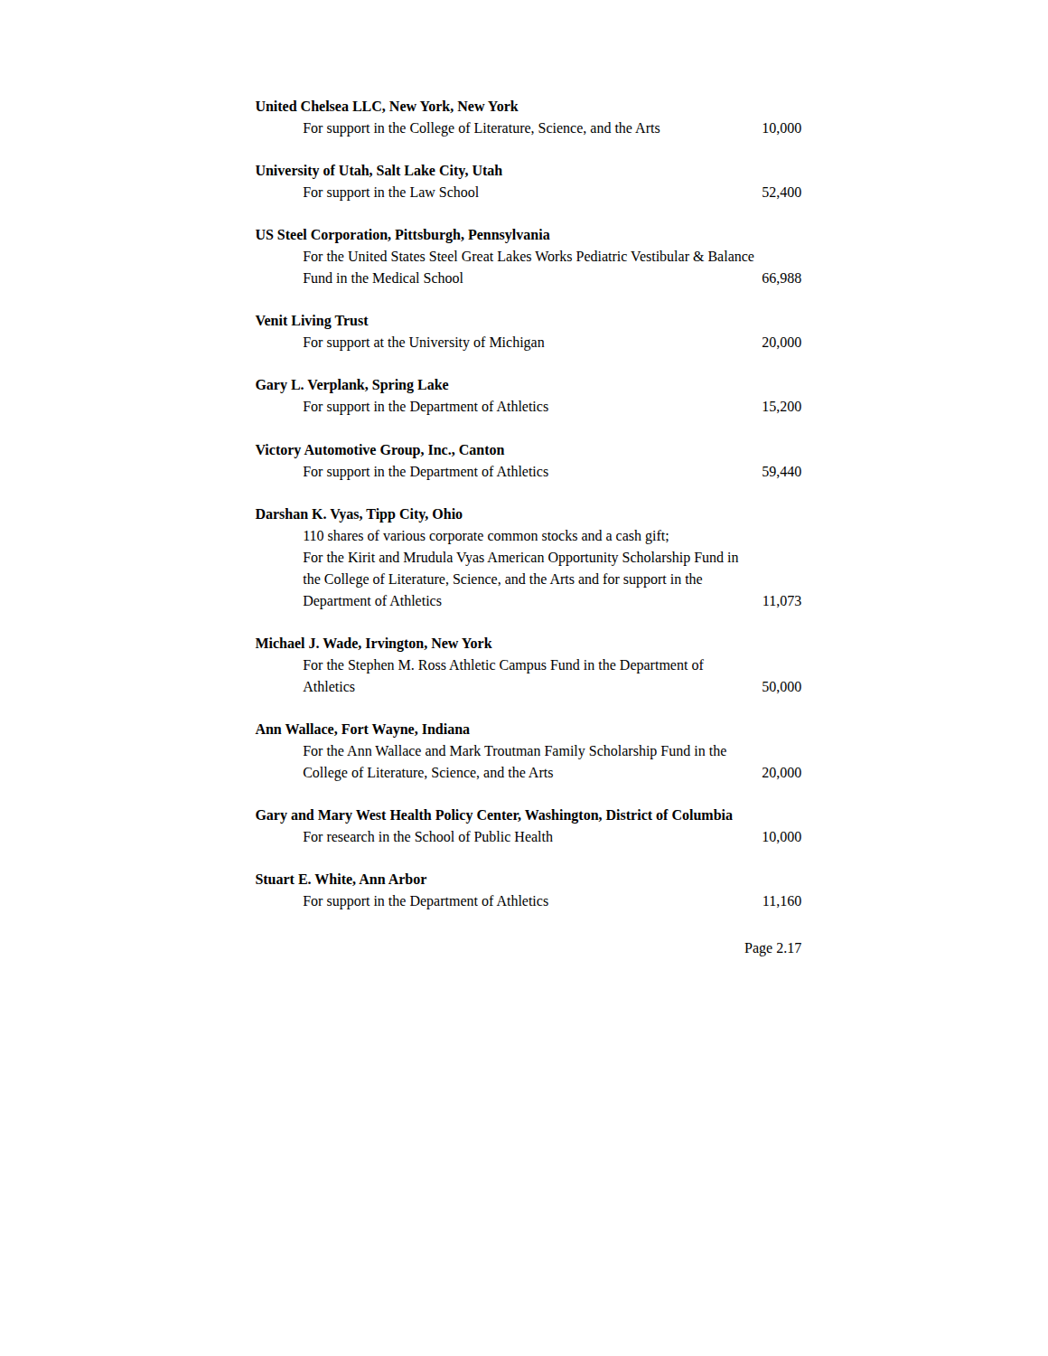United Chelsea LLC, New York, New York
For support in the College of Literature, Science, and the Arts 10,000
University of Utah, Salt Lake City, Utah
For support in the Law School 52,400
US Steel Corporation, Pittsburgh, Pennsylvania
For the United States Steel Great Lakes Works Pediatric Vestibular & Balance
Fund in the Medical School 66,988
Venit Living Trust
For support at the University of Michigan 20,000
Gary L. Verplank, Spring Lake
For support in the Department of Athletics 15,200
Victory Automotive Group, Inc., Canton
For support in the Department of Athletics 59,440
Darshan K. Vyas, Tipp City, Ohio
110 shares of various corporate common stocks and a cash gift;
For the Kirit and Mrudula Vyas American Opportunity Scholarship Fund in
the College of Literature, Science, and the Arts and for support in the
Department of Athletics 11,073
Michael J. Wade, Irvington, New York
For the Stephen M. Ross Athletic Campus Fund in the Department of
Athletics 50,000
Ann Wallace, Fort Wayne, Indiana
For the Ann Wallace and Mark Troutman Family Scholarship Fund in the
College of Literature, Science, and the Arts 20,000
Gary and Mary West Health Policy Center, Washington, District of Columbia
For research in the School of Public Health 10,000
Stuart E. White, Ann Arbor
For support in the Department of Athletics 11,160
Page 2.17